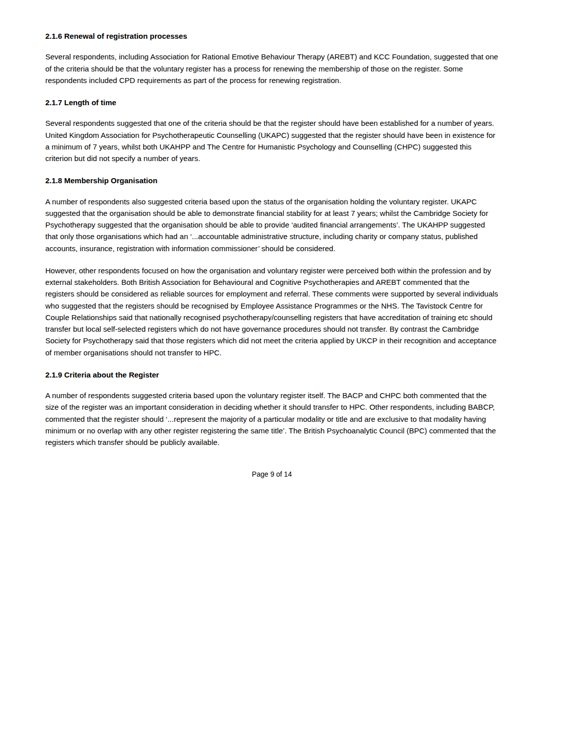2.1.6 Renewal of registration processes
Several respondents, including Association for Rational Emotive Behaviour Therapy (AREBT) and KCC Foundation, suggested that one of the criteria should be that the voluntary register has a process for renewing the membership of those on the register. Some respondents included CPD requirements as part of the process for renewing registration.
2.1.7 Length of time
Several respondents suggested that one of the criteria should be that the register should have been established for a number of years. United Kingdom Association for Psychotherapeutic Counselling (UKAPC) suggested that the register should have been in existence for a minimum of 7 years, whilst both UKAHPP and The Centre for Humanistic Psychology and Counselling (CHPC) suggested this criterion but did not specify a number of years.
2.1.8 Membership Organisation
A number of respondents also suggested criteria based upon the status of the organisation holding the voluntary register. UKAPC suggested that the organisation should be able to demonstrate financial stability for at least 7 years; whilst the Cambridge Society for Psychotherapy suggested that the organisation should be able to provide ‘audited financial arrangements’. The UKAHPP suggested that only those organisations which had an ‘...accountable administrative structure, including charity or company status, published accounts, insurance, registration with information commissioner’ should be considered.
However, other respondents focused on how the organisation and voluntary register were perceived both within the profession and by external stakeholders. Both British Association for Behavioural and Cognitive Psychotherapies and AREBT commented that the registers should be considered as reliable sources for employment and referral. These comments were supported by several individuals who suggested that the registers should be recognised by Employee Assistance Programmes or the NHS. The Tavistock Centre for Couple Relationships said that nationally recognised psychotherapy/counselling registers that have accreditation of training etc should transfer but local self-selected registers which do not have governance procedures should not transfer. By contrast the Cambridge Society for Psychotherapy said that those registers which did not meet the criteria applied by UKCP in their recognition and acceptance of member organisations should not transfer to HPC.
2.1.9 Criteria about the Register
A number of respondents suggested criteria based upon the voluntary register itself. The BACP and CHPC both commented that the size of the register was an important consideration in deciding whether it should transfer to HPC. Other respondents, including BABCP, commented that the register should ‘...represent the majority of a particular modality or title and are exclusive to that modality having minimum or no overlap with any other register registering the same title’. The British Psychoanalytic Council (BPC) commented that the registers which transfer should be publicly available.
Page 9 of 14